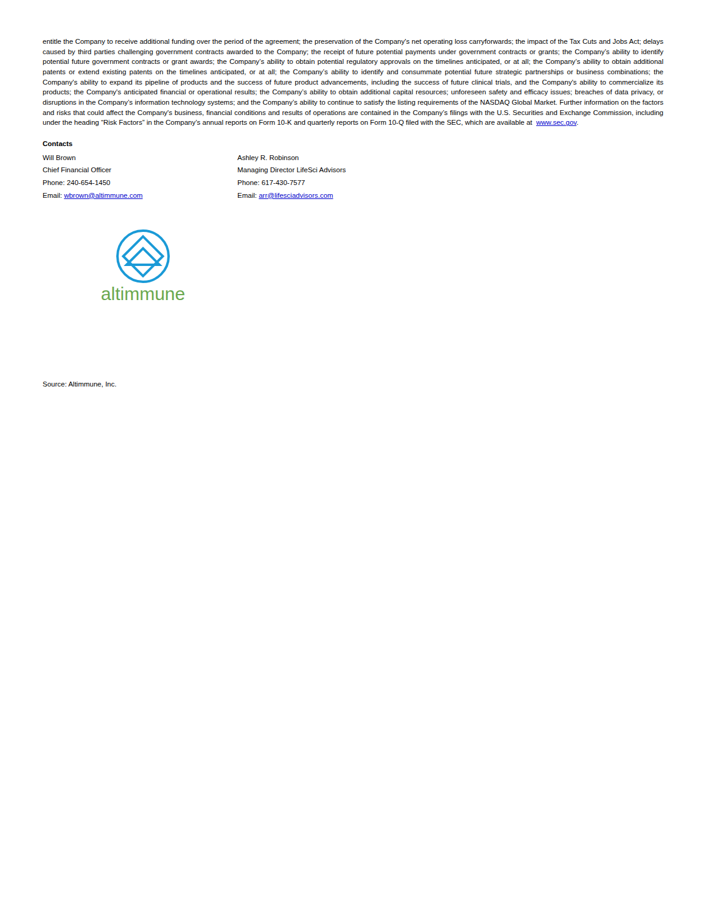entitle the Company to receive additional funding over the period of the agreement; the preservation of the Company's net operating loss carryforwards; the impact of the Tax Cuts and Jobs Act; delays caused by third parties challenging government contracts awarded to the Company; the receipt of future potential payments under government contracts or grants; the Company’s ability to identify potential future government contracts or grant awards; the Company’s ability to obtain potential regulatory approvals on the timelines anticipated, or at all; the Company’s ability to obtain additional patents or extend existing patents on the timelines anticipated, or at all; the Company’s ability to identify and consummate potential future strategic partnerships or business combinations; the Company's ability to expand its pipeline of products and the success of future product advancements, including the success of future clinical trials, and the Company's ability to commercialize its products; the Company's anticipated financial or operational results; the Company’s ability to obtain additional capital resources; unforeseen safety and efficacy issues; breaches of data privacy, or disruptions in the Company’s information technology systems; and the Company’s ability to continue to satisfy the listing requirements of the NASDAQ Global Market. Further information on the factors and risks that could affect the Company's business, financial conditions and results of operations are contained in the Company’s filings with the U.S. Securities and Exchange Commission, including under the heading “Risk Factors” in the Company’s annual reports on Form 10-K and quarterly reports on Form 10-Q filed with the SEC, which are available at www.sec.gov.
Contacts
| Will Brown | Ashley R. Robinson |
| Chief Financial Officer | Managing Director LifeSci Advisors |
| Phone: 240-654-1450 | Phone: 617-430-7577 |
| Email: wbrown@altimmune.com | Email: arr@lifesciadvisors.com |
altimmune
Source: Altimmune, Inc.